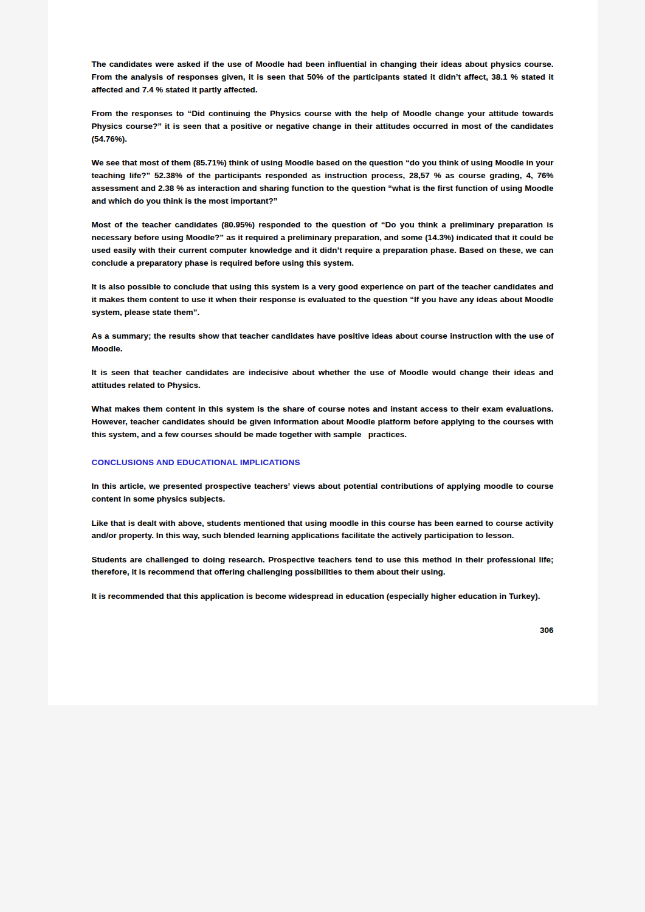The candidates were asked if the use of Moodle had been influential in changing their ideas about physics course. From the analysis of responses given, it is seen that 50% of the participants stated it didn’t affect, 38.1 % stated it affected and 7.4 % stated it partly affected.
From the responses to “Did continuing the Physics course with the help of Moodle change your attitude towards Physics course?” it is seen that a positive or negative change in their attitudes occurred in most of the candidates (54.76%).
We see that most of them (85.71%) think of using Moodle based on the question “do you think of using Moodle in your teaching life?” 52.38% of the participants responded as instruction process, 28,57 % as course grading, 4, 76% assessment and 2.38 % as interaction and sharing function to the question “what is the first function of using Moodle and which do you think is the most important?”
Most of the teacher candidates (80.95%) responded to the question of “Do you think a preliminary preparation is necessary before using Moodle?” as it required a preliminary preparation, and some (14.3%) indicated that it could be used easily with their current computer knowledge and it didn’t require a preparation phase. Based on these, we can conclude a preparatory phase is required before using this system.
It is also possible to conclude that using this system is a very good experience on part of the teacher candidates and it makes them content to use it when their response is evaluated to the question “If you have any ideas about Moodle system, please state them”.
As a summary; the results show that teacher candidates have positive ideas about course instruction with the use of Moodle.
It is seen that teacher candidates are indecisive about whether the use of Moodle would change their ideas and attitudes related to Physics.
What makes them content in this system is the share of course notes and instant access to their exam evaluations. However, teacher candidates should be given information about Moodle platform before applying to the courses with this system, and a few courses should be made together with sample practices.
CONCLUSIONS AND EDUCATIONAL IMPLICATIONS
In this article, we presented prospective teachers’ views about potential contributions of applying moodle to course content in some physics subjects.
Like that is dealt with above, students mentioned that using moodle in this course has been earned to course activity and/or property. In this way, such blended learning applications facilitate the actively participation to lesson.
Students are challenged to doing research. Prospective teachers tend to use this method in their professional life; therefore, it is recommend that offering challenging possibilities to them about their using.
It is recommended that this application is become widespread in education (especially higher education in Turkey).
306